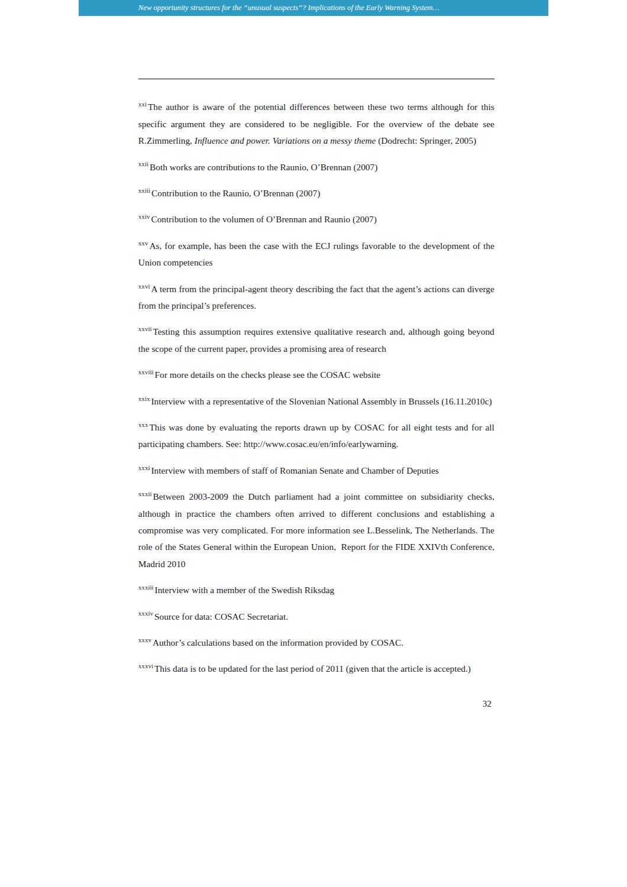New opportunity structures for the “unusual suspects”? Implications of the Early Warning System…
xxiThe author is aware of the potential differences between these two terms although for this specific argument they are considered to be negligible. For the overview of the debate see R.Zimmerling, Influence and power. Variations on a messy theme (Dodrecht: Springer, 2005)
xxiiBoth works are contributions to the Raunio, O’Brennan (2007)
xxiiiContribution to the Raunio, O’Brennan (2007)
xxivContribution to the volumen of O’Brennan and Raunio (2007)
xxvAs, for example, has been the case with the ECJ rulings favorable to the development of the Union competencies
xxviA term from the principal-agent theory describing the fact that the agent’s actions can diverge from the principal’s preferences.
xxviiTesting this assumption requires extensive qualitative research and, although going beyond the scope of the current paper, provides a promising area of research
xxviiiFor more details on the checks please see the COSAC website
xxixInterview with a representative of the Slovenian National Assembly in Brussels (16.11.2010c)
xxxThis was done by evaluating the reports drawn up by COSAC for all eight tests and for all participating chambers. See: http://www.cosac.eu/en/info/earlywarning.
xxxiInterview with members of staff of Romanian Senate and Chamber of Deputies
xxxiiBetween 2003-2009 the Dutch parliament had a joint committee on subsidiarity checks, although in practice the chambers often arrived to different conclusions and establishing a compromise was very complicated. For more information see L.Besselink, The Netherlands. The role of the States General within the European Union, Report for the FIDE XXIVth Conference, Madrid 2010
xxxiiiInterview with a member of the Swedish Riksdag
xxxivSource for data: COSAC Secretariat.
xxxvAuthor’s calculations based on the information provided by COSAC.
xxxviThis data is to be updated for the last period of 2011 (given that the article is accepted.)
32